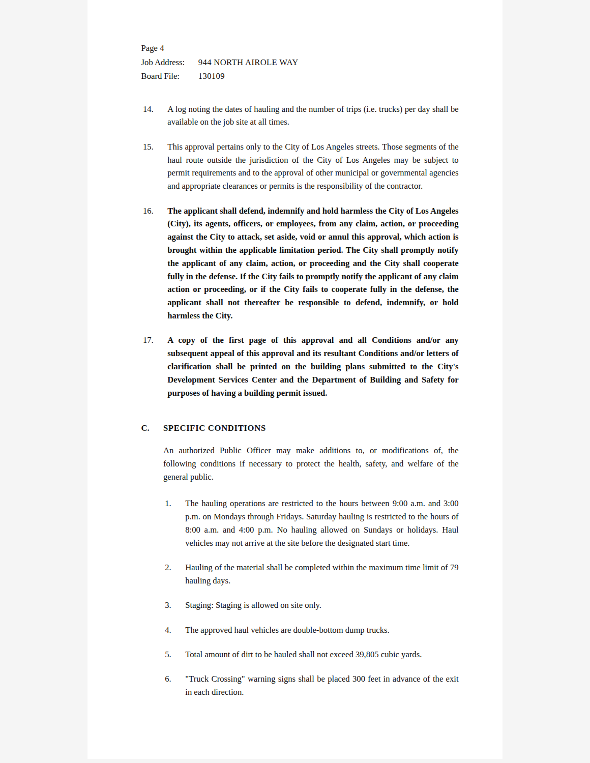Page 4
| Job Address: | 944 NORTH AIROLE WAY |
| Board File: | 130109 |
14. A log noting the dates of hauling and the number of trips (i.e. trucks) per day shall be available on the job site at all times.
15. This approval pertains only to the City of Los Angeles streets. Those segments of the haul route outside the jurisdiction of the City of Los Angeles may be subject to permit requirements and to the approval of other municipal or governmental agencies and appropriate clearances or permits is the responsibility of the contractor.
16. The applicant shall defend, indemnify and hold harmless the City of Los Angeles (City), its agents, officers, or employees, from any claim, action, or proceeding against the City to attack, set aside, void or annul this approval, which action is brought within the applicable limitation period. The City shall promptly notify the applicant of any claim, action, or proceeding and the City shall cooperate fully in the defense. If the City fails to promptly notify the applicant of any claim action or proceeding, or if the City fails to cooperate fully in the defense, the applicant shall not thereafter be responsible to defend, indemnify, or hold harmless the City.
17. A copy of the first page of this approval and all Conditions and/or any subsequent appeal of this approval and its resultant Conditions and/or letters of clarification shall be printed on the building plans submitted to the City's Development Services Center and the Department of Building and Safety for purposes of having a building permit issued.
C. SPECIFIC CONDITIONS
An authorized Public Officer may make additions to, or modifications of, the following conditions if necessary to protect the health, safety, and welfare of the general public.
1. The hauling operations are restricted to the hours between 9:00 a.m. and 3:00 p.m. on Mondays through Fridays. Saturday hauling is restricted to the hours of 8:00 a.m. and 4:00 p.m. No hauling allowed on Sundays or holidays. Haul vehicles may not arrive at the site before the designated start time.
2. Hauling of the material shall be completed within the maximum time limit of 79 hauling days.
3. Staging: Staging is allowed on site only.
4. The approved haul vehicles are double-bottom dump trucks.
5. Total amount of dirt to be hauled shall not exceed 39,805 cubic yards.
6. "Truck Crossing" warning signs shall be placed 300 feet in advance of the exit in each direction.